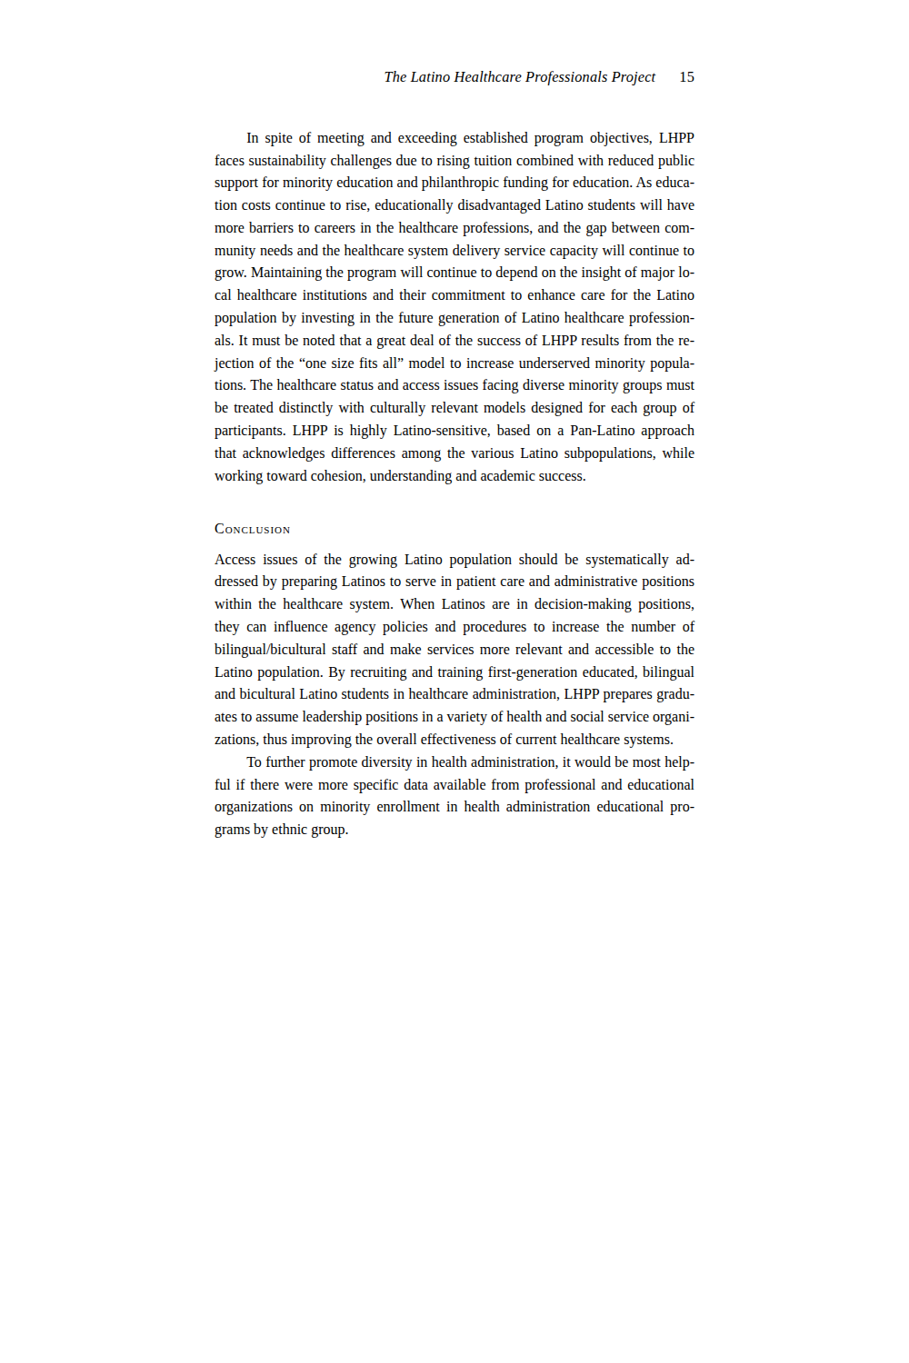The Latino Healthcare Professionals Project 15
In spite of meeting and exceeding established program objectives, LHPP faces sustainability challenges due to rising tuition combined with reduced public support for minority education and philanthropic funding for education. As education costs continue to rise, educationally disadvantaged Latino students will have more barriers to careers in the healthcare professions, and the gap between community needs and the healthcare system delivery service capacity will continue to grow. Maintaining the program will continue to depend on the insight of major local healthcare institutions and their commitment to enhance care for the Latino population by investing in the future generation of Latino healthcare professionals. It must be noted that a great deal of the success of LHPP results from the rejection of the “one size fits all” model to increase underserved minority populations. The healthcare status and access issues facing diverse minority groups must be treated distinctly with culturally relevant models designed for each group of participants. LHPP is highly Latino-sensitive, based on a Pan-Latino approach that acknowledges differences among the various Latino subpopulations, while working toward cohesion, understanding and academic success.
Conclusion
Access issues of the growing Latino population should be systematically addressed by preparing Latinos to serve in patient care and administrative positions within the healthcare system. When Latinos are in decision-making positions, they can influence agency policies and procedures to increase the number of bilingual/bicultural staff and make services more relevant and accessible to the Latino population. By recruiting and training first-generation educated, bilingual and bicultural Latino students in healthcare administration, LHPP prepares graduates to assume leadership positions in a variety of health and social service organizations, thus improving the overall effectiveness of current healthcare systems.
To further promote diversity in health administration, it would be most helpful if there were more specific data available from professional and educational organizations on minority enrollment in health administration educational programs by ethnic group.